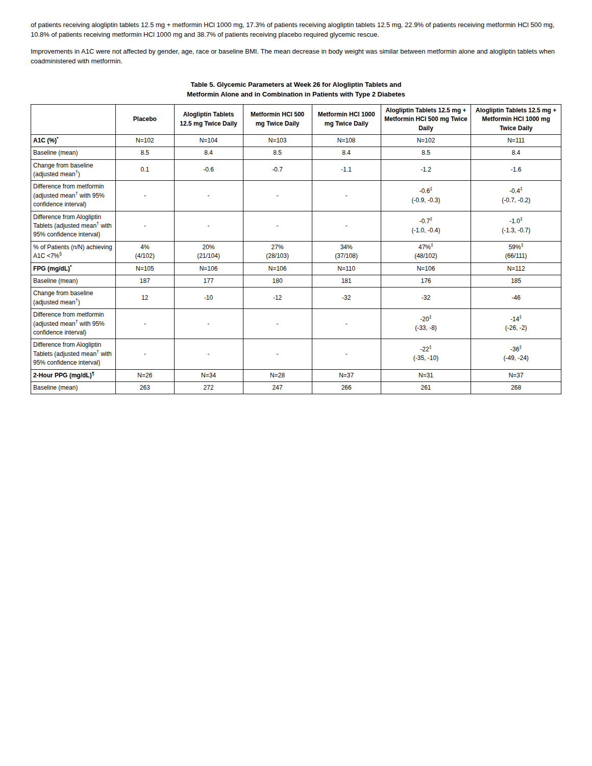of patients receiving alogliptin tablets 12.5 mg + metformin HCl 1000 mg, 17.3% of patients receiving alogliptin tablets 12.5 mg, 22.9% of patients receiving metformin HCl 500 mg, 10.8% of patients receiving metformin HCl 1000 mg and 38.7% of patients receiving placebo required glycemic rescue.
Improvements in A1C were not affected by gender, age, race or baseline BMI. The mean decrease in body weight was similar between metformin alone and alogliptin tablets when coadministered with metformin.
Table 5. Glycemic Parameters at Week 26 for Alogliptin Tablets and
Metformin Alone and in Combination in Patients with Type 2 Diabetes
| | Placebo | Alogliptin Tablets 12.5 mg Twice Daily | Metformin HCl 500 mg Twice Daily | Metformin HCl 1000 mg Twice Daily | Alogliptin Tablets 12.5 mg + Metformin HCl 500 mg Twice Daily | Alogliptin Tablets 12.5 mg + Metformin HCl 1000 mg Twice Daily |
| --- | --- | --- | --- | --- | --- | --- |
| A1C (%) * | N=102 | N=104 | N=103 | N=108 | N=102 | N=111 |
| Baseline (mean) | 8.5 | 8.4 | 8.5 | 8.4 | 8.5 | 8.4 |
| Change from baseline (adjusted mean † ) | 0.1 | -0.6 | -0.7 | -1.1 | -1.2 | -1.6 |
| Difference from metformin (adjusted mean † with 95% confidence interval) | - | - | - | - | -0.6 ‡ (-0.9, -0.3) | -0.4 ‡ (-0.7, -0.2) |
| Difference from Alogliptin Tablets (adjusted mean † with 95% confidence interval) | - | - | - | - | -0.7 ‡ (-1.0, -0.4) | -1.0 ‡ (-1.3, -0.7) |
| % of Patients (n/N) achieving A1C <7% § | 4% (4/102) | 20% (21/104) | 27% (28/103) | 34% (37/108) | 47% ‡ (48/102) | 59% ‡ (66/111) |
| FPG (mg/dL) * | N=105 | N=106 | N=106 | N=110 | N=106 | N=112 |
| Baseline (mean) | 187 | 177 | 180 | 181 | 176 | 185 |
| Change from baseline (adjusted mean † ) | 12 | -10 | -12 | -32 | -32 | -46 |
| Difference from metformin (adjusted mean † with 95% confidence interval) | - | - | - | - | -20 ‡ (-33, -8) | -14 ‡ (-26, -2) |
| Difference from Alogliptin Tablets (adjusted mean † with 95% confidence interval) | - | - | - | - | -22 ‡ (-35, -10) | -36 ‡ (-49, -24) |
| 2-Hour PPG (mg/dL) ¶ | N=26 | N=34 | N=28 | N=37 | N=31 | N=37 |
| Baseline (mean) | 263 | 272 | 247 | 266 | 261 | 268 |